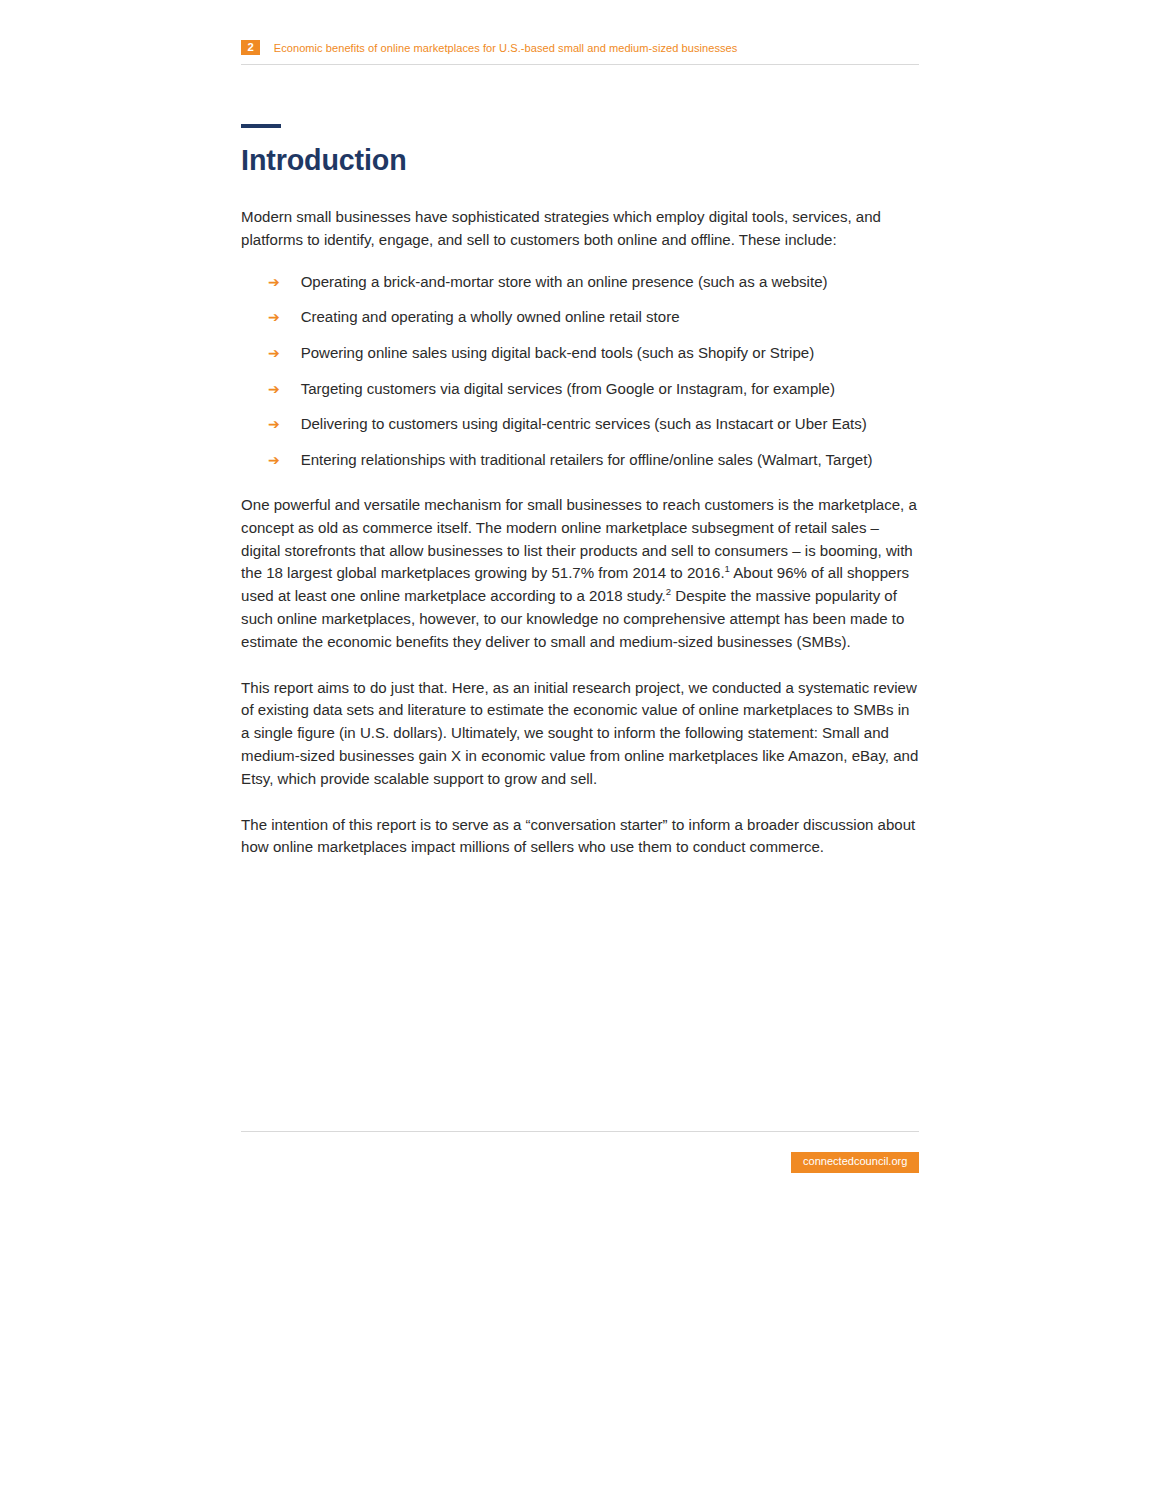2
Economic benefits of online marketplaces for U.S.-based small and medium-sized businesses
Introduction
Modern small businesses have sophisticated strategies which employ digital tools, services, and platforms to identify, engage, and sell to customers both online and offline. These include:
Operating a brick-and-mortar store with an online presence (such as a website)
Creating and operating a wholly owned online retail store
Powering online sales using digital back-end tools (such as Shopify or Stripe)
Targeting customers via digital services (from Google or Instagram, for example)
Delivering to customers using digital-centric services (such as Instacart or Uber Eats)
Entering relationships with traditional retailers for offline/online sales (Walmart, Target)
One powerful and versatile mechanism for small businesses to reach customers is the marketplace, a concept as old as commerce itself. The modern online marketplace subsegment of retail sales – digital storefronts that allow businesses to list their products and sell to consumers – is booming, with the 18 largest global marketplaces growing by 51.7% from 2014 to 2016.1 About 96% of all shoppers used at least one online marketplace according to a 2018 study.2 Despite the massive popularity of such online marketplaces, however, to our knowledge no comprehensive attempt has been made to estimate the economic benefits they deliver to small and medium-sized businesses (SMBs).
This report aims to do just that. Here, as an initial research project, we conducted a systematic review of existing data sets and literature to estimate the economic value of online marketplaces to SMBs in a single figure (in U.S. dollars). Ultimately, we sought to inform the following statement: Small and medium-sized businesses gain X in economic value from online marketplaces like Amazon, eBay, and Etsy, which provide scalable support to grow and sell.
The intention of this report is to serve as a “conversation starter” to inform a broader discussion about how online marketplaces impact millions of sellers who use them to conduct commerce.
connectedcouncil.org